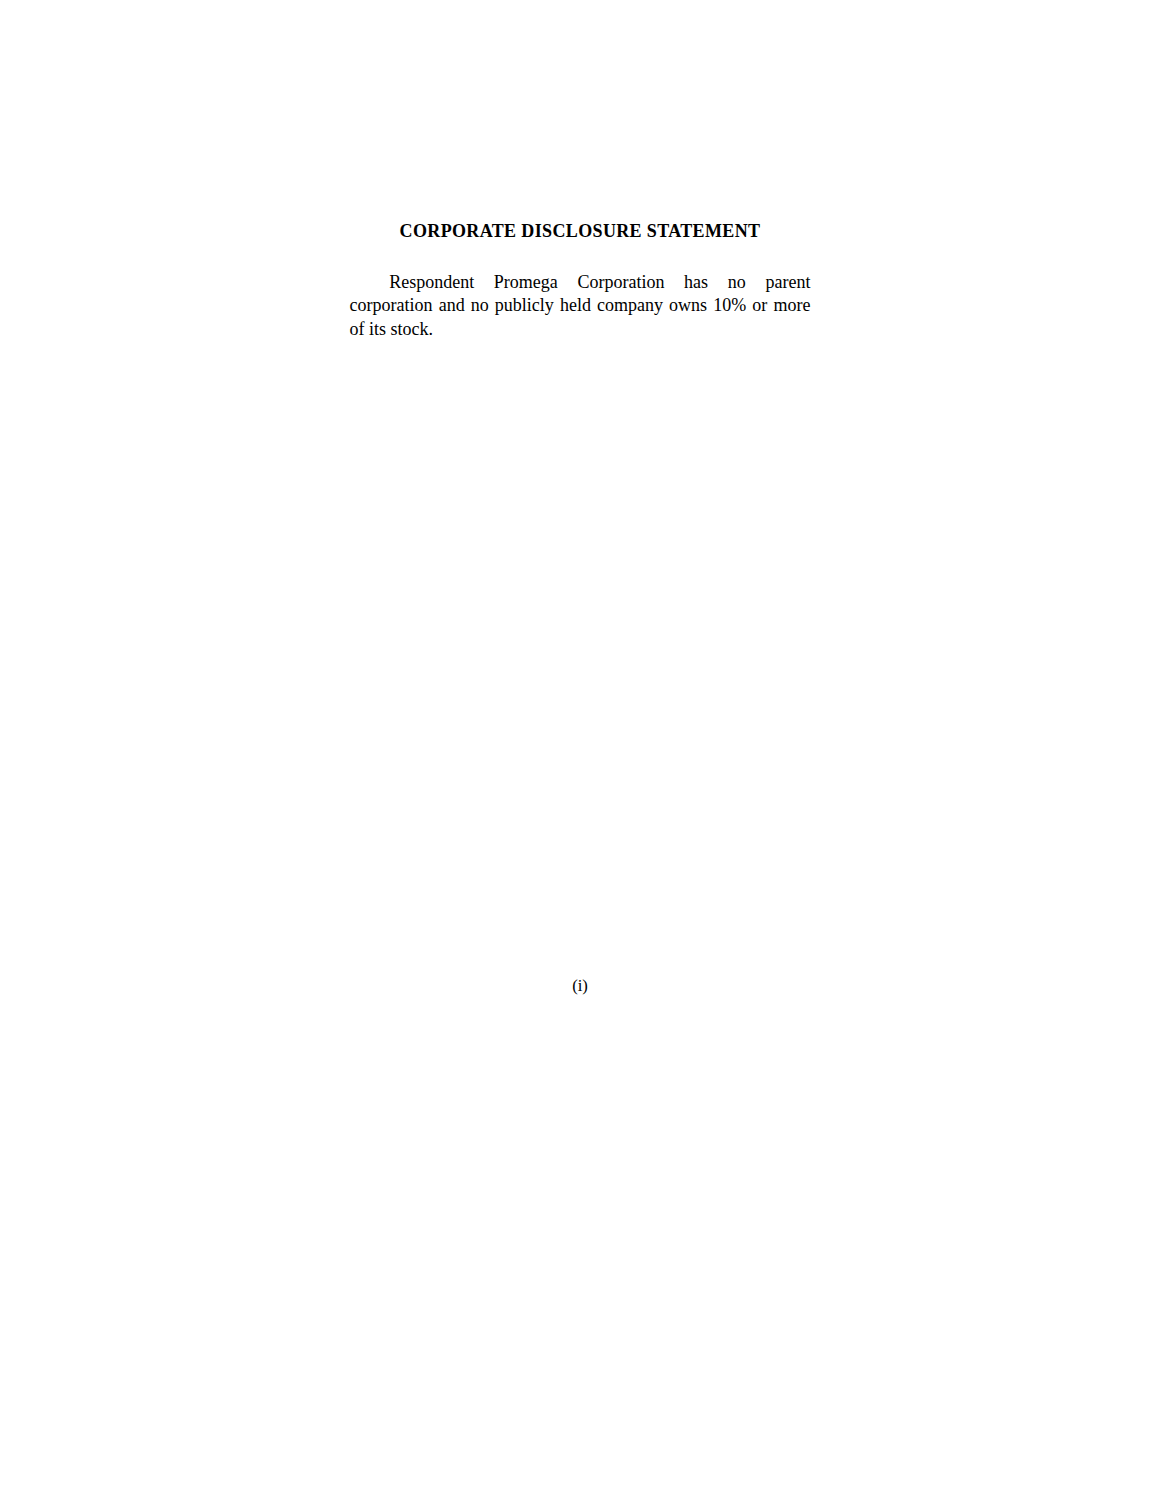CORPORATE DISCLOSURE STATEMENT
Respondent Promega Corporation has no parent corporation and no publicly held company owns 10% or more of its stock.
(i)